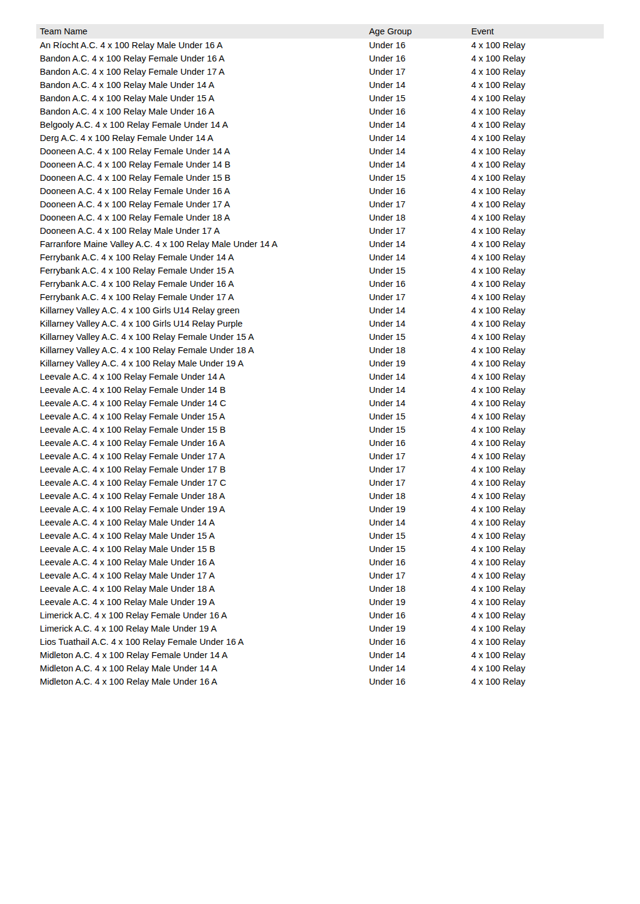| Team Name | Age Group | Event |
| --- | --- | --- |
| An Ríocht A.C. 4 x 100 Relay Male Under 16 A | Under 16 | 4 x 100 Relay |
| Bandon A.C. 4 x 100 Relay Female Under 16 A | Under 16 | 4 x 100 Relay |
| Bandon A.C. 4 x 100 Relay Female Under 17 A | Under 17 | 4 x 100 Relay |
| Bandon A.C. 4 x 100 Relay Male Under 14 A | Under 14 | 4 x 100 Relay |
| Bandon A.C. 4 x 100 Relay Male Under 15 A | Under 15 | 4 x 100 Relay |
| Bandon A.C. 4 x 100 Relay Male Under 16 A | Under 16 | 4 x 100 Relay |
| Belgooly A.C. 4 x 100 Relay Female Under 14 A | Under 14 | 4 x 100 Relay |
| Derg A.C. 4 x 100 Relay Female Under 14 A | Under 14 | 4 x 100 Relay |
| Dooneen A.C. 4 x 100 Relay Female Under 14 A | Under 14 | 4 x 100 Relay |
| Dooneen A.C. 4 x 100 Relay Female Under 14 B | Under 14 | 4 x 100 Relay |
| Dooneen A.C. 4 x 100 Relay Female Under 15 B | Under 15 | 4 x 100 Relay |
| Dooneen A.C. 4 x 100 Relay Female Under 16 A | Under 16 | 4 x 100 Relay |
| Dooneen A.C. 4 x 100 Relay Female Under 17 A | Under 17 | 4 x 100 Relay |
| Dooneen A.C. 4 x 100 Relay Female Under 18 A | Under 18 | 4 x 100 Relay |
| Dooneen A.C. 4 x 100 Relay Male Under 17 A | Under 17 | 4 x 100 Relay |
| Farranfore Maine Valley A.C. 4 x 100 Relay Male Under 14 A | Under 14 | 4 x 100 Relay |
| Ferrybank A.C. 4 x 100 Relay Female Under 14 A | Under 14 | 4 x 100 Relay |
| Ferrybank A.C. 4 x 100 Relay Female Under 15 A | Under 15 | 4 x 100 Relay |
| Ferrybank A.C. 4 x 100 Relay Female Under 16 A | Under 16 | 4 x 100 Relay |
| Ferrybank A.C. 4 x 100 Relay Female Under 17 A | Under 17 | 4 x 100 Relay |
| Killarney Valley A.C. 4 x 100 Girls U14 Relay green | Under 14 | 4 x 100 Relay |
| Killarney Valley A.C. 4 x 100 Girls U14 Relay Purple | Under 14 | 4 x 100 Relay |
| Killarney Valley A.C. 4 x 100 Relay Female Under 15 A | Under 15 | 4 x 100 Relay |
| Killarney Valley A.C. 4 x 100 Relay Female Under 18 A | Under 18 | 4 x 100 Relay |
| Killarney Valley A.C. 4 x 100 Relay Male Under 19 A | Under 19 | 4 x 100 Relay |
| Leevale A.C. 4 x 100 Relay Female Under 14 A | Under 14 | 4 x 100 Relay |
| Leevale A.C. 4 x 100 Relay Female Under 14 B | Under 14 | 4 x 100 Relay |
| Leevale A.C. 4 x 100 Relay Female Under 14 C | Under 14 | 4 x 100 Relay |
| Leevale A.C. 4 x 100 Relay Female Under 15 A | Under 15 | 4 x 100 Relay |
| Leevale A.C. 4 x 100 Relay Female Under 15 B | Under 15 | 4 x 100 Relay |
| Leevale A.C. 4 x 100 Relay Female Under 16 A | Under 16 | 4 x 100 Relay |
| Leevale A.C. 4 x 100 Relay Female Under 17 A | Under 17 | 4 x 100 Relay |
| Leevale A.C. 4 x 100 Relay Female Under 17 B | Under 17 | 4 x 100 Relay |
| Leevale A.C. 4 x 100 Relay Female Under 17 C | Under 17 | 4 x 100 Relay |
| Leevale A.C. 4 x 100 Relay Female Under 18 A | Under 18 | 4 x 100 Relay |
| Leevale A.C. 4 x 100 Relay Female Under 19 A | Under 19 | 4 x 100 Relay |
| Leevale A.C. 4 x 100 Relay Male Under 14 A | Under 14 | 4 x 100 Relay |
| Leevale A.C. 4 x 100 Relay Male Under 15 A | Under 15 | 4 x 100 Relay |
| Leevale A.C. 4 x 100 Relay Male Under 15 B | Under 15 | 4 x 100 Relay |
| Leevale A.C. 4 x 100 Relay Male Under 16 A | Under 16 | 4 x 100 Relay |
| Leevale A.C. 4 x 100 Relay Male Under 17 A | Under 17 | 4 x 100 Relay |
| Leevale A.C. 4 x 100 Relay Male Under 18 A | Under 18 | 4 x 100 Relay |
| Leevale A.C. 4 x 100 Relay Male Under 19 A | Under 19 | 4 x 100 Relay |
| Limerick A.C. 4 x 100 Relay Female Under 16 A | Under 16 | 4 x 100 Relay |
| Limerick A.C. 4 x 100 Relay Male Under 19 A | Under 19 | 4 x 100 Relay |
| Lios Tuathail A.C. 4 x 100 Relay Female Under 16 A | Under 16 | 4 x 100 Relay |
| Midleton A.C. 4 x 100 Relay Female Under 14 A | Under 14 | 4 x 100 Relay |
| Midleton A.C. 4 x 100 Relay Male Under 14 A | Under 14 | 4 x 100 Relay |
| Midleton A.C. 4 x 100 Relay Male Under 16 A | Under 16 | 4 x 100 Relay |